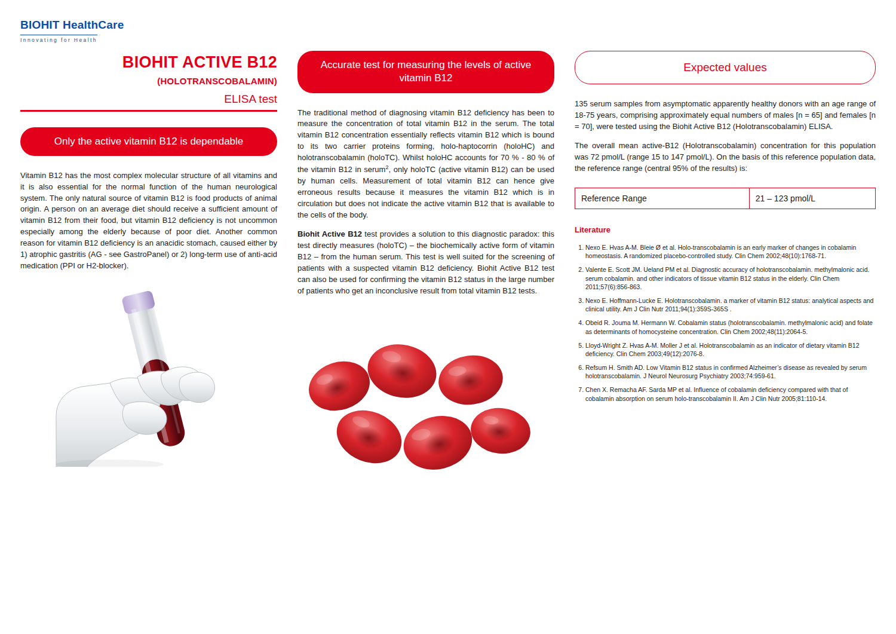BIOHIT HealthCare
Innovating for Health
BIOHIT ACTIVE B12
(HOLOTRANSCOBALAMIN)
ELISA test
Only the active vitamin B12 is dependable
Vitamin B12 has the most complex molecular structure of all vitamins and it is also essential for the normal function of the human neurological system. The only natural source of vitamin B12 is food products of animal origin. A person on an average diet should receive a sufficient amount of vitamin B12 from their food, but vitamin B12 deficiency is not uncommon especially among the elderly because of poor diet. Another common reason for vitamin B12 deficiency is an anacidic stomach, caused either by 1) atrophic gastritis (AG - see GastroPanel) or 2) long-term use of anti-acid medication (PPI or H2-blocker).
Accurate test for measuring the levels of active vitamin B12
The traditional method of diagnosing vitamin B12 deficiency has been to measure the concentration of total vitamin B12 in the serum. The total vitamin B12 concentration essentially reflects vitamin B12 which is bound to its two carrier proteins forming, holo-haptocorrin (holoHC) and holotranscobalamin (holoTC). Whilst holoHC accounts for 70 % - 80 % of the vitamin B12 in serum2, only holoTC (active vitamin B12) can be used by human cells. Measurement of total vitamin B12 can hence give erroneous results because it measures the vitamin B12 which is in circulation but does not indicate the active vitamin B12 that is available to the cells of the body.
Biohit Active B12 test provides a solution to this diagnostic paradox: this test directly measures (holoTC) – the biochemically active form of vitamin B12 – from the human serum. This test is well suited for the screening of patients with a suspected vitamin B12 deficiency. Biohit Active B12 test can also be used for confirming the vitamin B12 status in the large number of patients who get an inconclusive result from total vitamin B12 tests.
Expected values
135 serum samples from asymptomatic apparently healthy donors with an age range of 18-75 years, comprising approximately equal numbers of males [n = 65] and females [n = 70], were tested using the Biohit Active B12 (Holotranscobalamin) ELISA.
The overall mean active-B12 (Holotranscobalamin) concentration for this population was 72 pmol/L (range 15 to 147 pmol/L). On the basis of this reference population data, the reference range (central 95% of the results) is:
| Reference Range | 21 – 123 pmol/L |
Literature
Nexo E. Hvas A-M. Bleie Ø et al. Holo-transcobalamin is an early marker of changes in cobalamin homeostasis. A randomized placebo-controlled study. Clin Chem 2002;48(10):1768-71.
Valente E. Scott JM. Ueland PM et al. Diagnostic accuracy of holotranscobalamin. methylmalonic acid. serum cobalamin. and other indicators of tissue vitamin B12 status in the elderly. Clin Chem 2011;57(6):856-863.
Nexo E. Hoffmann-Lucke E. Holotranscobalamin. a marker of vitamin B12 status: analytical aspects and clinical utility. Am J Clin Nutr 2011;94(1):359S-365S .
Obeid R. Jouma M. Hermann W. Cobalamin status (holotranscobalamin. methylmalonic acid) and folate as determinants of homocysteine concentration. Clin Chem 2002;48(11):2064-5.
Lloyd-Wright Z. Hvas A-M. Moller J et al. Holotranscobalamin as an indicator of dietary vitamin B12 deficiency. Clin Chem 2003;49(12):2076-8.
Refsum H. Smith AD. Low Vitamin B12 status in confirmed Alzheimer’s disease as revealed by serum holotranscobalamin. J Neurol Neurosurg Psychiatry 2003;74:959-61.
Chen X. Remacha AF. Sarda MP et al. Influence of cobalamin deficiency compared with that of cobalamin absorption on serum holo-transcobalamin II. Am J Clin Nutr 2005;81:110-14.